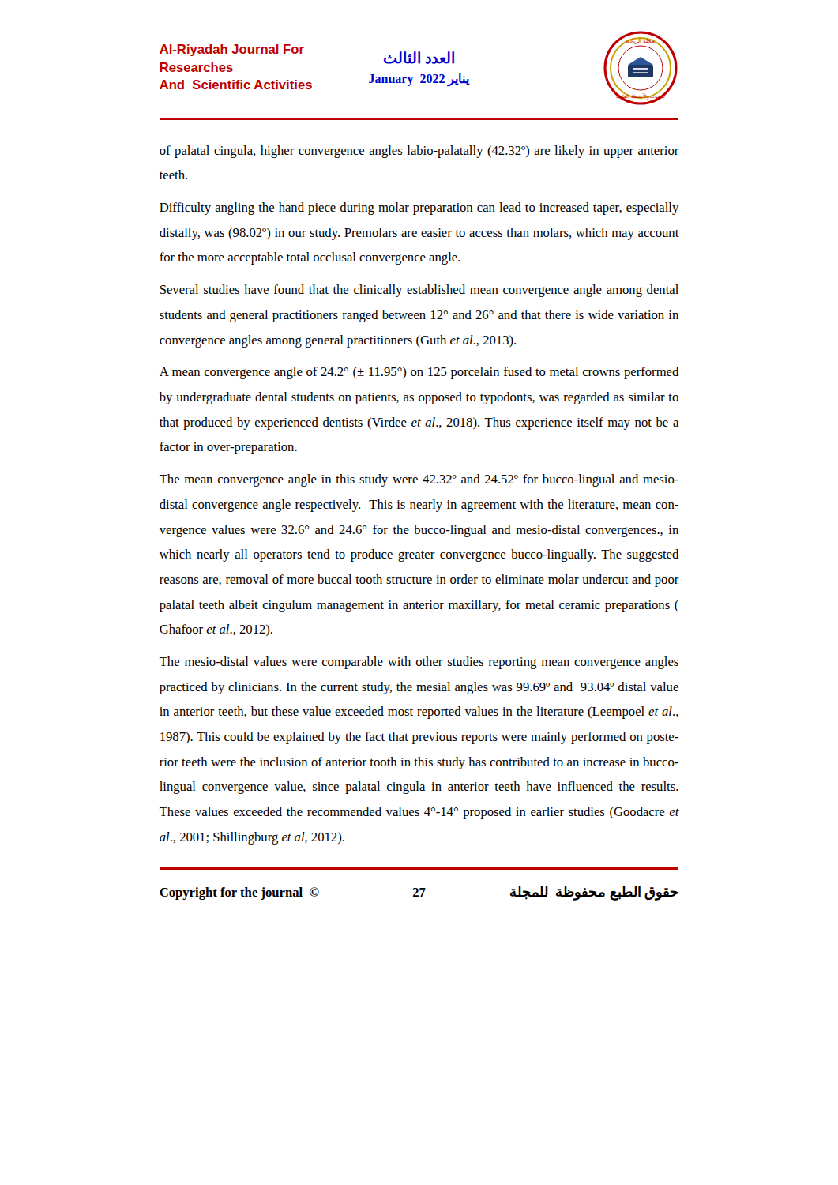Al-Riyadah Journal For Researches
And Scientific Activities
العدد الثالث
January 2022 يناير
مجلة الريادة للبحوث والأنشطة العلمية
of palatal cingula, higher convergence angles labio-palatally (42.32º) are likely in upper anterior teeth.
Difficulty angling the hand piece during molar preparation can lead to increased taper, especially distally, was (98.02º) in our study. Premolars are easier to access than molars, which may account for the more acceptable total occlusal convergence angle.
Several studies have found that the clinically established mean convergence angle among dental students and general practitioners ranged between 12° and 26° and that there is wide variation in convergence angles among general practitioners (Guth et al., 2013).
A mean convergence angle of 24.2° (± 11.95°) on 125 porcelain fused to metal crowns performed by undergraduate dental students on patients, as opposed to typodonts, was regarded as similar to that produced by experienced dentists (Virdee et al., 2018). Thus experience itself may not be a factor in over-preparation.
The mean convergence angle in this study were 42.32º and 24.52º for bucco-lingual and mesio-distal convergence angle respectively. This is nearly in agreement with the literature, mean convergence values were 32.6° and 24.6° for the bucco-lingual and mesio-distal convergences., in which nearly all operators tend to produce greater convergence bucco-lingually. The suggested reasons are, removal of more buccal tooth structure in order to eliminate molar undercut and poor palatal teeth albeit cingulum management in anterior maxillary, for metal ceramic preparations ( Ghafoor et al., 2012).
The mesio-distal values were comparable with other studies reporting mean convergence angles practiced by clinicians. In the current study, the mesial angles was 99.69º and 93.04º distal value in anterior teeth, but these value exceeded most reported values in the literature (Leempoel et al., 1987). This could be explained by the fact that previous reports were mainly performed on posterior teeth were the inclusion of anterior tooth in this study has contributed to an increase in bucco-lingual convergence value, since palatal cingula in anterior teeth have influenced the results. These values exceeded the recommended values 4°-14° proposed in earlier studies (Goodacre et al., 2001; Shillingburg et al, 2012).
Copyright for the journal ©
27
حقوق الطبع محفوظة للمجلة